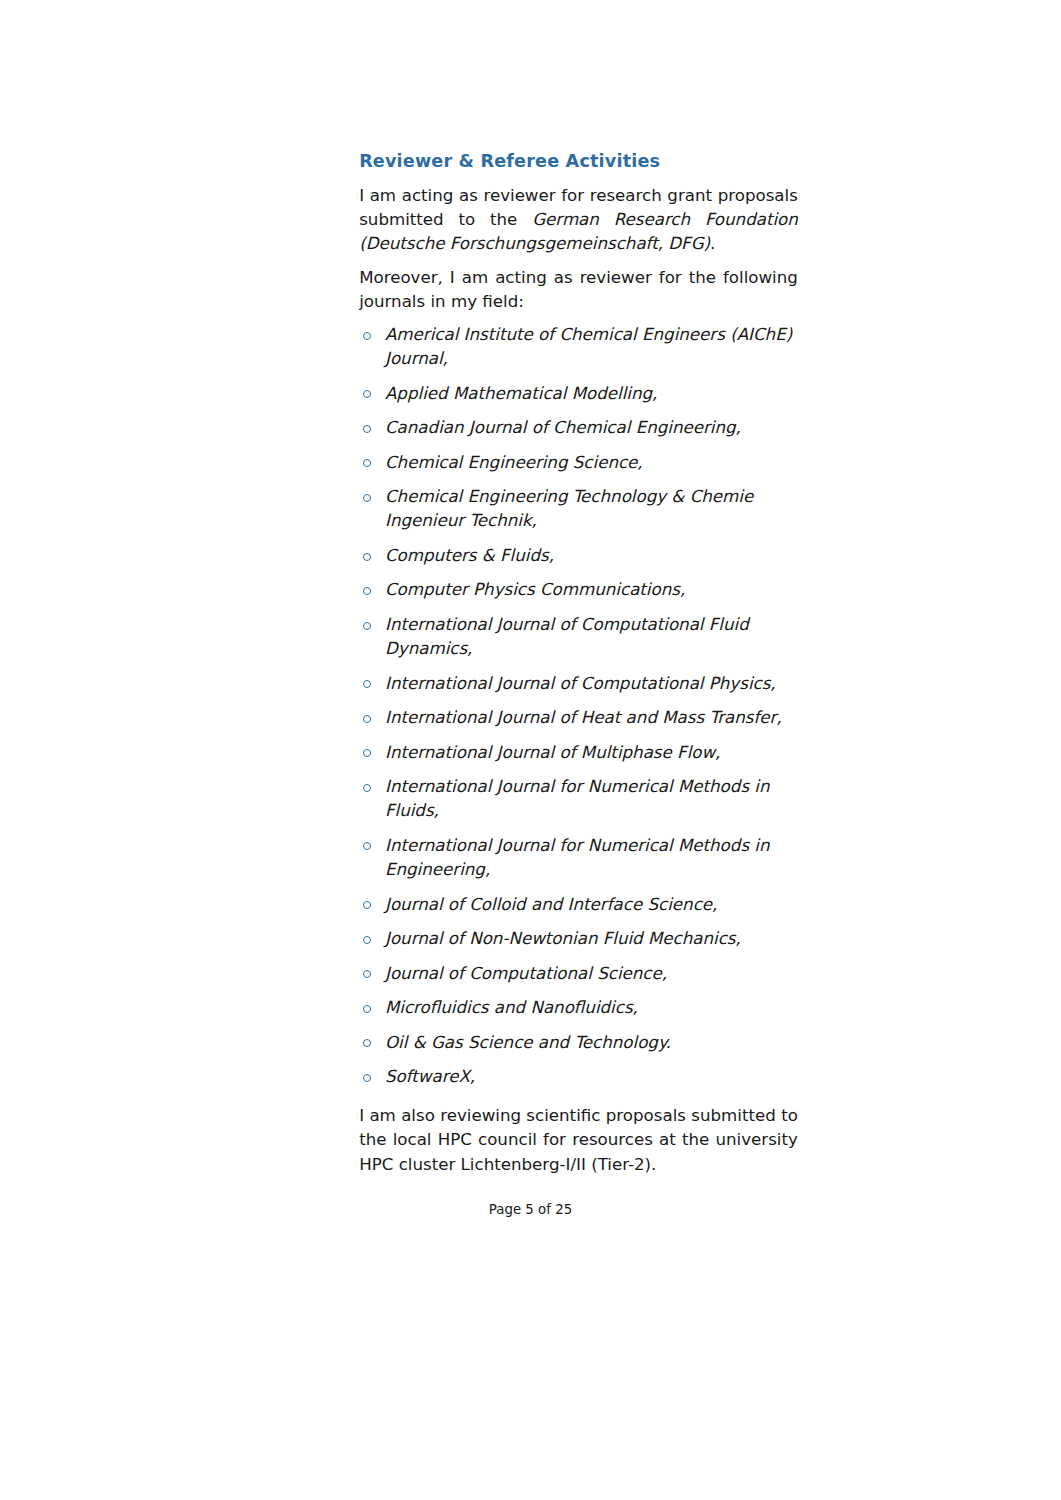Reviewer & Referee Activities
I am acting as reviewer for research grant proposals submitted to the German Research Foundation (Deutsche Forschungsgemeinschaft, DFG).
Moreover, I am acting as reviewer for the following journals in my field:
Americal Institute of Chemical Engineers (AIChE) Journal,
Applied Mathematical Modelling,
Canadian Journal of Chemical Engineering,
Chemical Engineering Science,
Chemical Engineering Technology & Chemie Ingenieur Technik,
Computers & Fluids,
Computer Physics Communications,
International Journal of Computational Fluid Dynamics,
International Journal of Computational Physics,
International Journal of Heat and Mass Transfer,
International Journal of Multiphase Flow,
International Journal for Numerical Methods in Fluids,
International Journal for Numerical Methods in Engineering,
Journal of Colloid and Interface Science,
Journal of Non-Newtonian Fluid Mechanics,
Journal of Computational Science,
Microfluidics and Nanofluidics,
Oil & Gas Science and Technology.
SoftwareX,
I am also reviewing scientific proposals submitted to the local HPC council for resources at the university HPC cluster Lichtenberg-I/II (Tier-2).
Page 5 of 25